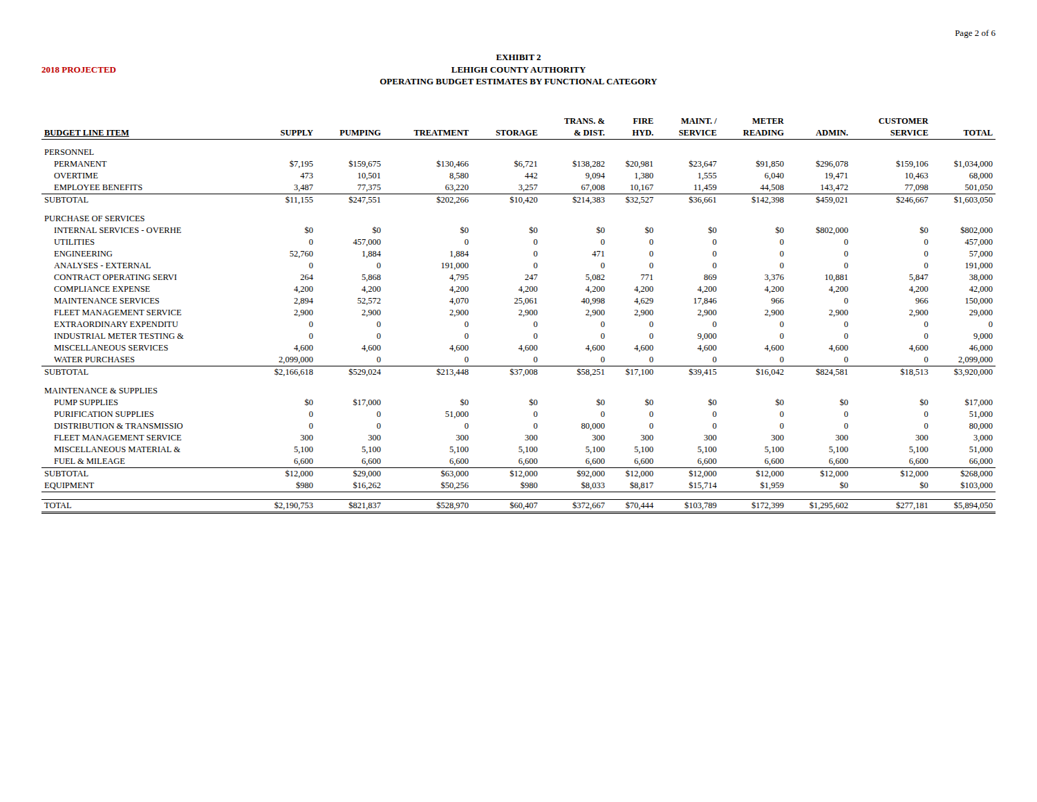Page 2 of 6
2018 PROJECTED
EXHIBIT 2
LEHIGH COUNTY AUTHORITY
OPERATING BUDGET ESTIMATES BY FUNCTIONAL CATEGORY
| | | | | | TRANS. & | FIRE | MAINT. / | METER | | CUSTOMER | |
| --- | --- | --- | --- | --- | --- | --- | --- | --- | --- | --- | --- |
| BUDGET LINE ITEM | SUPPLY | PUMPING | TREATMENT | STORAGE | & DIST. | HYD. | SERVICE | READING | ADMIN. | SERVICE | TOTAL |
| PERSONNEL | |
| PERMANENT | $7,195 | $159,675 | $130,466 | $6,721 | $138,282 | $20,981 | $23,647 | $91,850 | $296,078 | $159,106 | $1,034,000 |
| OVERTIME | 473 | 10,501 | 8,580 | 442 | 9,094 | 1,380 | 1,555 | 6,040 | 19,471 | 10,463 | 68,000 |
| EMPLOYEE BENEFITS | 3,487 | 77,375 | 63,220 | 3,257 | 67,008 | 10,167 | 11,459 | 44,508 | 143,472 | 77,098 | 501,050 |
| SUBTOTAL | $11,155 | $247,551 | $202,266 | $10,420 | $214,383 | $32,527 | $36,661 | $142,398 | $459,021 | $246,667 | $1,603,050 |
| PURCHASE OF SERVICES | |
| INTERNAL SERVICES - OVERHE | $0 | $0 | $0 | $0 | $0 | $0 | $0 | $0 | $802,000 | $0 | $802,000 |
| UTILITIES | 0 | 457,000 | 0 | 0 | 0 | 0 | 0 | 0 | 0 | 0 | 457,000 |
| ENGINEERING | 52,760 | 1,884 | 1,884 | 0 | 471 | 0 | 0 | 0 | 0 | 0 | 57,000 |
| ANALYSES - EXTERNAL | 0 | 0 | 191,000 | 0 | 0 | 0 | 0 | 0 | 0 | 0 | 191,000 |
| CONTRACT OPERATING SERVI | 264 | 5,868 | 4,795 | 247 | 5,082 | 771 | 869 | 3,376 | 10,881 | 5,847 | 38,000 |
| COMPLIANCE EXPENSE | 4,200 | 4,200 | 4,200 | 4,200 | 4,200 | 4,200 | 4,200 | 4,200 | 4,200 | 4,200 | 42,000 |
| MAINTENANCE SERVICES | 2,894 | 52,572 | 4,070 | 25,061 | 40,998 | 4,629 | 17,846 | 966 | 0 | 966 | 150,000 |
| FLEET MANAGEMENT SERVICE | 2,900 | 2,900 | 2,900 | 2,900 | 2,900 | 2,900 | 2,900 | 2,900 | 2,900 | 2,900 | 29,000 |
| EXTRAORDINARY EXPENDITU | 0 | 0 | 0 | 0 | 0 | 0 | 0 | 0 | 0 | 0 | 0 |
| INDUSTRIAL METER TESTING & | 0 | 0 | 0 | 0 | 0 | 0 | 9,000 | 0 | 0 | 0 | 9,000 |
| MISCELLANEOUS SERVICES | 4,600 | 4,600 | 4,600 | 4,600 | 4,600 | 4,600 | 4,600 | 4,600 | 4,600 | 4,600 | 46,000 |
| WATER PURCHASES | 2,099,000 | 0 | 0 | 0 | 0 | 0 | 0 | 0 | 0 | 0 | 2,099,000 |
| SUBTOTAL | $2,166,618 | $529,024 | $213,448 | $37,008 | $58,251 | $17,100 | $39,415 | $16,042 | $824,581 | $18,513 | $3,920,000 |
| MAINTENANCE & SUPPLIES | |
| PUMP SUPPLIES | $0 | $17,000 | $0 | $0 | $0 | $0 | $0 | $0 | $0 | $0 | $17,000 |
| PURIFICATION SUPPLIES | 0 | 0 | 51,000 | 0 | 0 | 0 | 0 | 0 | 0 | 0 | 51,000 |
| DISTRIBUTION & TRANSMISSIO | 0 | 0 | 0 | 0 | 80,000 | 0 | 0 | 0 | 0 | 0 | 80,000 |
| FLEET MANAGEMENT SERVICE | 300 | 300 | 300 | 300 | 300 | 300 | 300 | 300 | 300 | 300 | 3,000 |
| MISCELLANEOUS MATERIAL & | 5,100 | 5,100 | 5,100 | 5,100 | 5,100 | 5,100 | 5,100 | 5,100 | 5,100 | 5,100 | 51,000 |
| FUEL & MILEAGE | 6,600 | 6,600 | 6,600 | 6,600 | 6,600 | 6,600 | 6,600 | 6,600 | 6,600 | 6,600 | 66,000 |
| SUBTOTAL | $12,000 | $29,000 | $63,000 | $12,000 | $92,000 | $12,000 | $12,000 | $12,000 | $12,000 | $12,000 | $268,000 |
| EQUIPMENT | $980 | $16,262 | $50,256 | $980 | $8,033 | $8,817 | $15,714 | $1,959 | $0 | $0 | $103,000 |
| TOTAL | $2,190,753 | $821,837 | $528,970 | $60,407 | $372,667 | $70,444 | $103,789 | $172,399 | $1,295,602 | $277,181 | $5,894,050 |